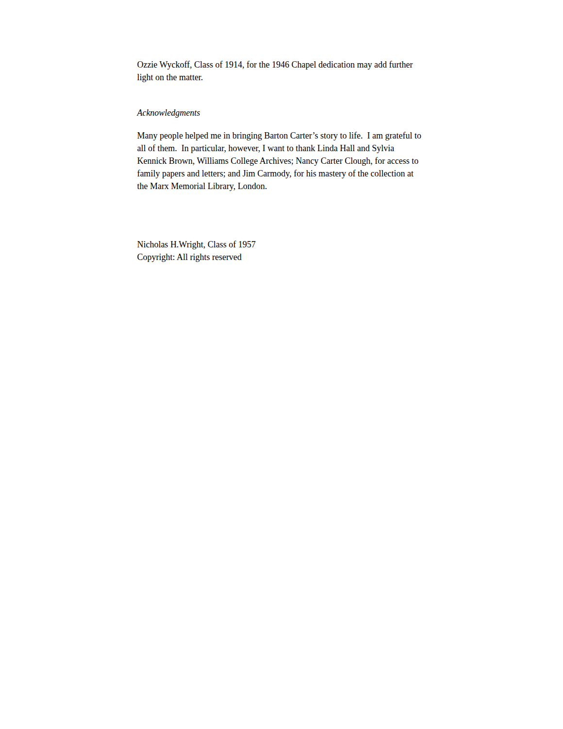Ozzie Wyckoff, Class of 1914, for the 1946 Chapel dedication may add further light on the matter.
Acknowledgments
Many people helped me in bringing Barton Carter’s story to life. I am grateful to all of them. In particular, however, I want to thank Linda Hall and Sylvia Kennick Brown, Williams College Archives; Nancy Carter Clough, for access to family papers and letters; and Jim Carmody, for his mastery of the collection at the Marx Memorial Library, London.
Nicholas H.Wright, Class of 1957
Copyright: All rights reserved